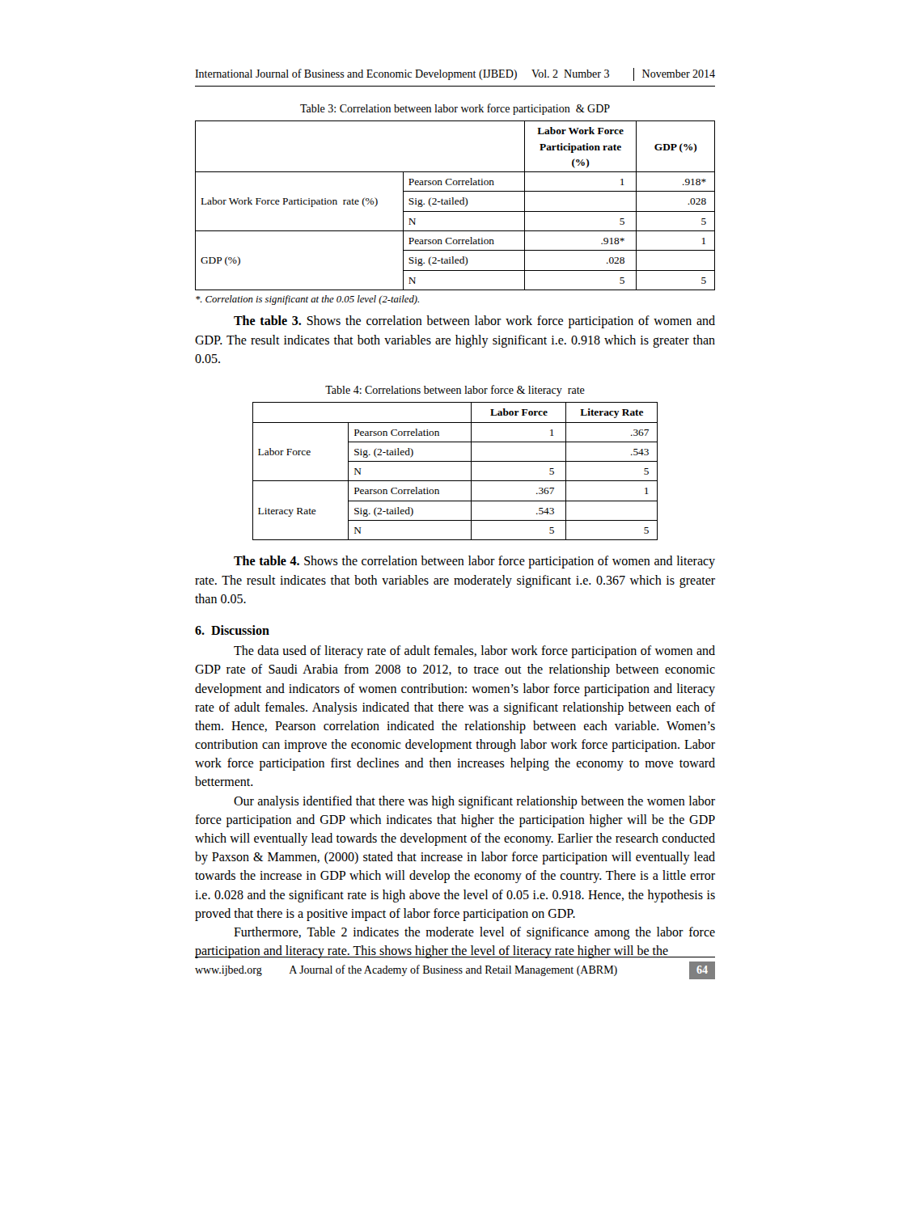International Journal of Business and Economic Development (IJBED) Vol. 2 Number 3
November 2014
Table 3: Correlation between labor work force participation & GDP
| | | Labor Work Force Participation rate (%) | GDP (%) |
| Labor Work Force Participation rate (%) | Pearson Correlation | 1 | .918* |
| Sig. (2-tailed) | | .028 |
| N | 5 | 5 |
| GDP (%) | Pearson Correlation | .918* | 1 |
| Sig. (2-tailed) | .028 | |
| N | 5 | 5 |
*. Correlation is significant at the 0.05 level (2-tailed).
The table 3. Shows the correlation between labor work force participation of women and GDP. The result indicates that both variables are highly significant i.e. 0.918 which is greater than 0.05.
Table 4: Correlations between labor force & literacy rate
| | | Labor Force | Literacy Rate |
| Labor Force | Pearson Correlation | 1 | .367 |
| Sig. (2-tailed) | | .543 |
| N | 5 | 5 |
| Literacy Rate | Pearson Correlation | .367 | 1 |
| Sig. (2-tailed) | .543 | |
| N | 5 | 5 |
The table 4. Shows the correlation between labor force participation of women and literacy rate. The result indicates that both variables are moderately significant i.e. 0.367 which is greater than 0.05.
6. Discussion
The data used of literacy rate of adult females, labor work force participation of women and GDP rate of Saudi Arabia from 2008 to 2012, to trace out the relationship between economic development and indicators of women contribution: women’s labor force participation and literacy rate of adult females. Analysis indicated that there was a significant relationship between each of them. Hence, Pearson correlation indicated the relationship between each variable. Women’s contribution can improve the economic development through labor work force participation. Labor work force participation first declines and then increases helping the economy to move toward betterment.
Our analysis identified that there was high significant relationship between the women labor force participation and GDP which indicates that higher the participation higher will be the GDP which will eventually lead towards the development of the economy. Earlier the research conducted by Paxson & Mammen, (2000) stated that increase in labor force participation will eventually lead towards the increase in GDP which will develop the economy of the country. There is a little error i.e. 0.028 and the significant rate is high above the level of 0.05 i.e. 0.918. Hence, the hypothesis is proved that there is a positive impact of labor force participation on GDP.
Furthermore, Table 2 indicates the moderate level of significance among the labor force participation and literacy rate. This shows higher the level of literacy rate higher will be the
www.ijbed.org
A Journal of the Academy of Business and Retail Management (ABRM)
64